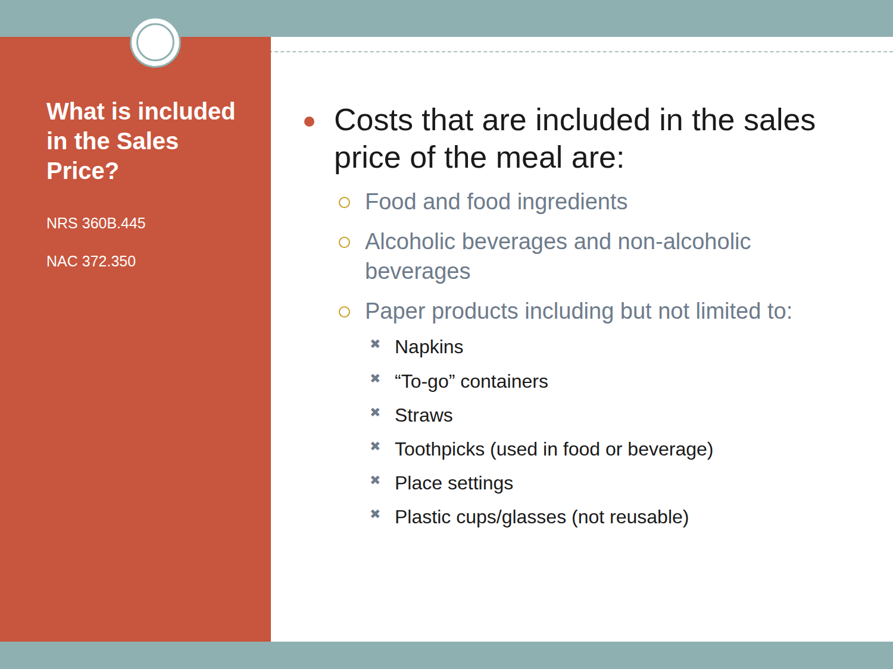What is included in the Sales Price?
NRS 360B.445
NAC 372.350
Costs that are included in the sales price of the meal are:
Food and food ingredients
Alcoholic beverages and non-alcoholic beverages
Paper products including but not limited to:
Napkins
“To-go” containers
Straws
Toothpicks (used in food or beverage)
Place settings
Plastic cups/glasses (not reusable)